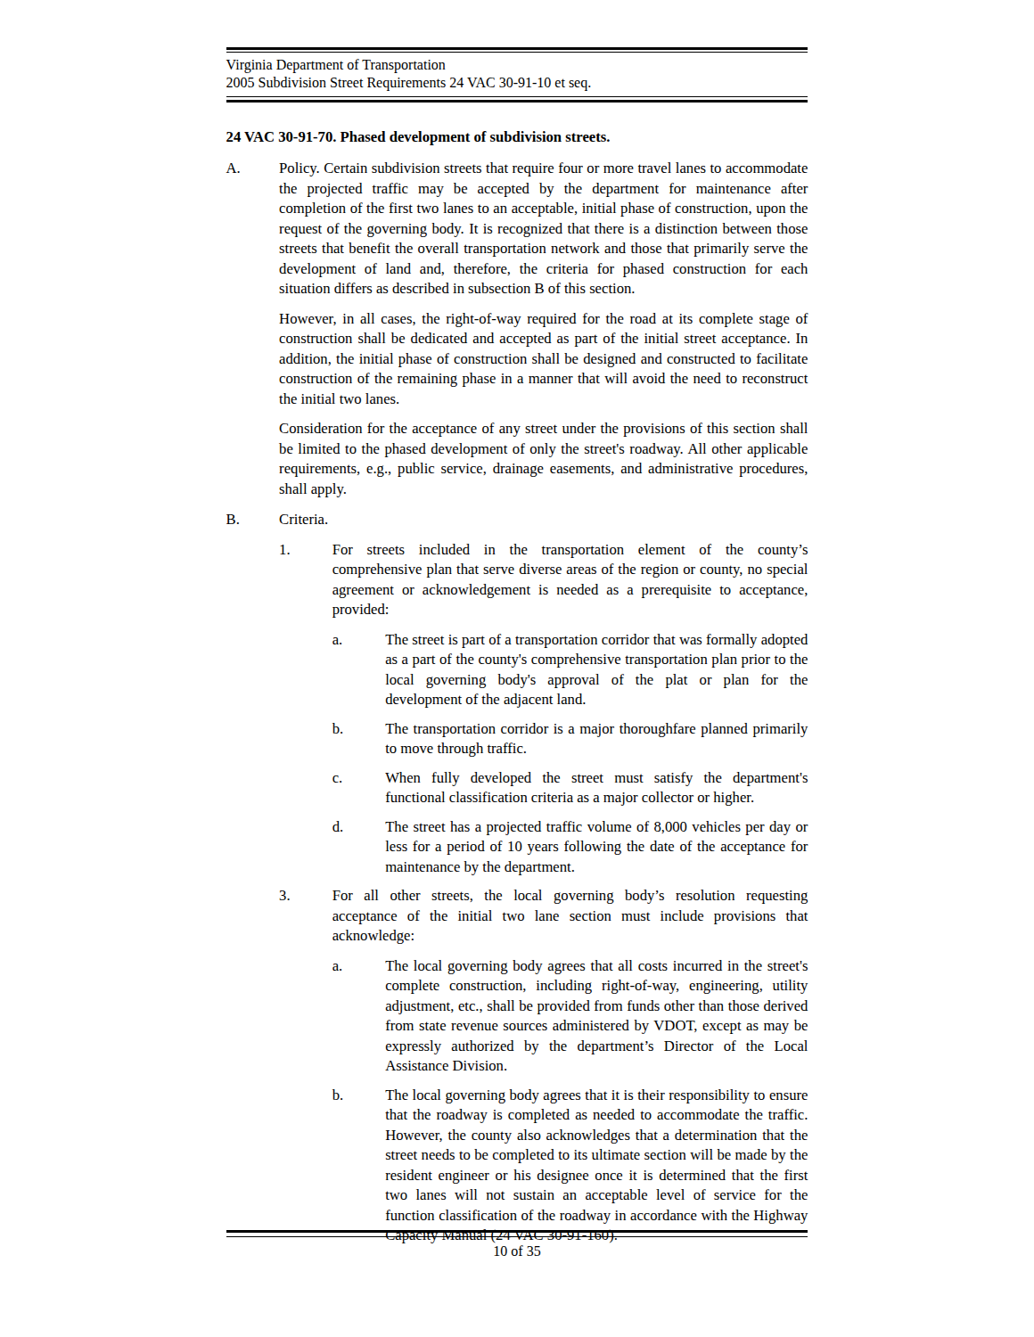Virginia Department of Transportation
2005 Subdivision Street Requirements 24 VAC 30-91-10 et seq.
24 VAC 30-91-70. Phased development of subdivision streets.
A.
Policy. Certain subdivision streets that require four or more travel lanes to accommodate the projected traffic may be accepted by the department for maintenance after completion of the first two lanes to an acceptable, initial phase of construction, upon the request of the governing body. It is recognized that there is a distinction between those streets that benefit the overall transportation network and those that primarily serve the development of land and, therefore, the criteria for phased construction for each situation differs as described in subsection B of this section.
However, in all cases, the right-of-way required for the road at its complete stage of construction shall be dedicated and accepted as part of the initial street acceptance. In addition, the initial phase of construction shall be designed and constructed to facilitate construction of the remaining phase in a manner that will avoid the need to reconstruct the initial two lanes.
Consideration for the acceptance of any street under the provisions of this section shall be limited to the phased development of only the street's roadway. All other applicable requirements, e.g., public service, drainage easements, and administrative procedures, shall apply.
B.
Criteria.
1.
For streets included in the transportation element of the county’s comprehensive plan that serve diverse areas of the region or county, no special agreement or acknowledgement is needed as a prerequisite to acceptance, provided:
a.
The street is part of a transportation corridor that was formally adopted as a part of the county's comprehensive transportation plan prior to the local governing body's approval of the plat or plan for the development of the adjacent land.
b.
The transportation corridor is a major thoroughfare planned primarily to move through traffic.
c.
When fully developed the street must satisfy the department's functional classification criteria as a major collector or higher.
d.
The street has a projected traffic volume of 8,000 vehicles per day or less for a period of 10 years following the date of the acceptance for maintenance by the department.
3.
For all other streets, the local governing body’s resolution requesting acceptance of the initial two lane section must include provisions that acknowledge:
a.
The local governing body agrees that all costs incurred in the street's complete construction, including right-of-way, engineering, utility adjustment, etc., shall be provided from funds other than those derived from state revenue sources administered by VDOT, except as may be expressly authorized by the department’s Director of the Local Assistance Division.
b.
The local governing body agrees that it is their responsibility to ensure that the roadway is completed as needed to accommodate the traffic. However, the county also acknowledges that a determination that the street needs to be completed to its ultimate section will be made by the resident engineer or his designee once it is determined that the first two lanes will not sustain an acceptable level of service for the function classification of the roadway in accordance with the Highway Capacity Manual (24 VAC 30-91-160).
10 of 35